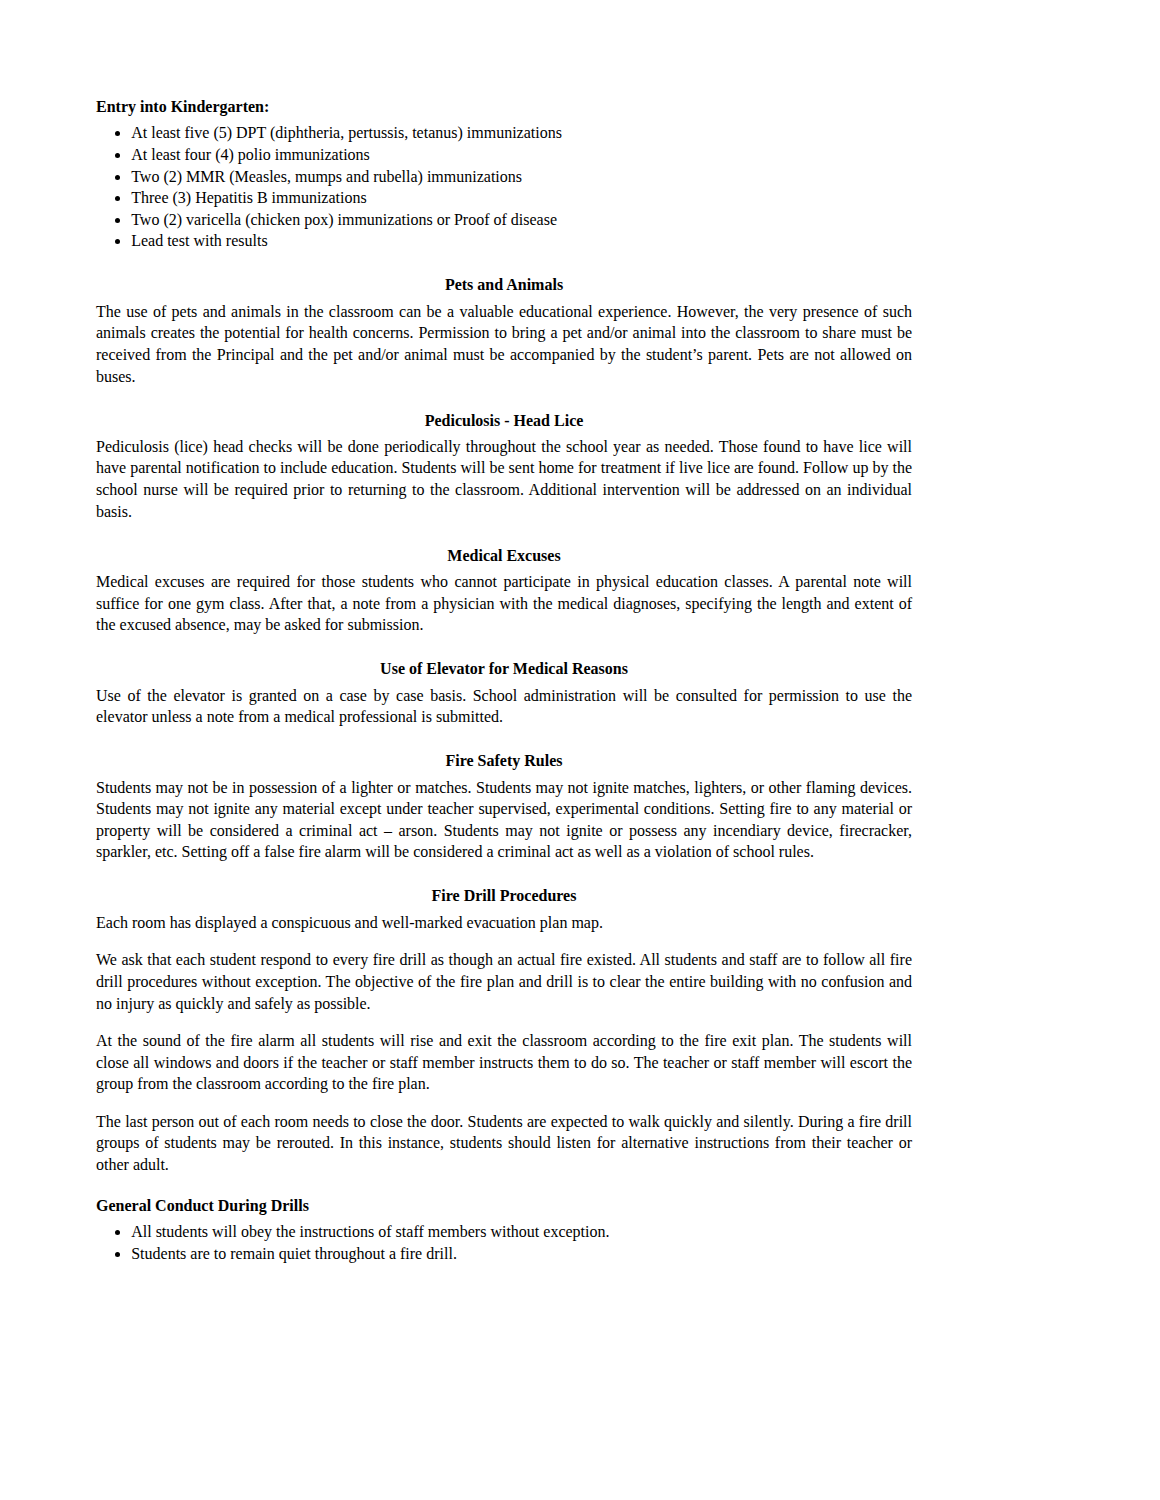Entry into Kindergarten:
At least five (5) DPT (diphtheria, pertussis, tetanus) immunizations
At least four (4) polio immunizations
Two (2) MMR (Measles, mumps and rubella) immunizations
Three (3) Hepatitis B immunizations
Two (2) varicella (chicken pox) immunizations or Proof of disease
Lead test with results
Pets and Animals
The use of pets and animals in the classroom can be a valuable educational experience. However, the very presence of such animals creates the potential for health concerns. Permission to bring a pet and/or animal into the classroom to share must be received from the Principal and the pet and/or animal must be accompanied by the student’s parent. Pets are not allowed on buses.
Pediculosis - Head Lice
Pediculosis (lice) head checks will be done periodically throughout the school year as needed. Those found to have lice will have parental notification to include education. Students will be sent home for treatment if live lice are found. Follow up by the school nurse will be required prior to returning to the classroom. Additional intervention will be addressed on an individual basis.
Medical Excuses
Medical excuses are required for those students who cannot participate in physical education classes. A parental note will suffice for one gym class. After that, a note from a physician with the medical diagnoses, specifying the length and extent of the excused absence, may be asked for submission.
Use of Elevator for Medical Reasons
Use of the elevator is granted on a case by case basis. School administration will be consulted for permission to use the elevator unless a note from a medical professional is submitted.
Fire Safety Rules
Students may not be in possession of a lighter or matches. Students may not ignite matches, lighters, or other flaming devices. Students may not ignite any material except under teacher supervised, experimental conditions. Setting fire to any material or property will be considered a criminal act – arson. Students may not ignite or possess any incendiary device, firecracker, sparkler, etc. Setting off a false fire alarm will be considered a criminal act as well as a violation of school rules.
Fire Drill Procedures
Each room has displayed a conspicuous and well-marked evacuation plan map.
We ask that each student respond to every fire drill as though an actual fire existed. All students and staff are to follow all fire drill procedures without exception. The objective of the fire plan and drill is to clear the entire building with no confusion and no injury as quickly and safely as possible.
At the sound of the fire alarm all students will rise and exit the classroom according to the fire exit plan. The students will close all windows and doors if the teacher or staff member instructs them to do so. The teacher or staff member will escort the group from the classroom according to the fire plan.
The last person out of each room needs to close the door. Students are expected to walk quickly and silently. During a fire drill groups of students may be rerouted. In this instance, students should listen for alternative instructions from their teacher or other adult.
General Conduct During Drills
All students will obey the instructions of staff members without exception.
Students are to remain quiet throughout a fire drill.